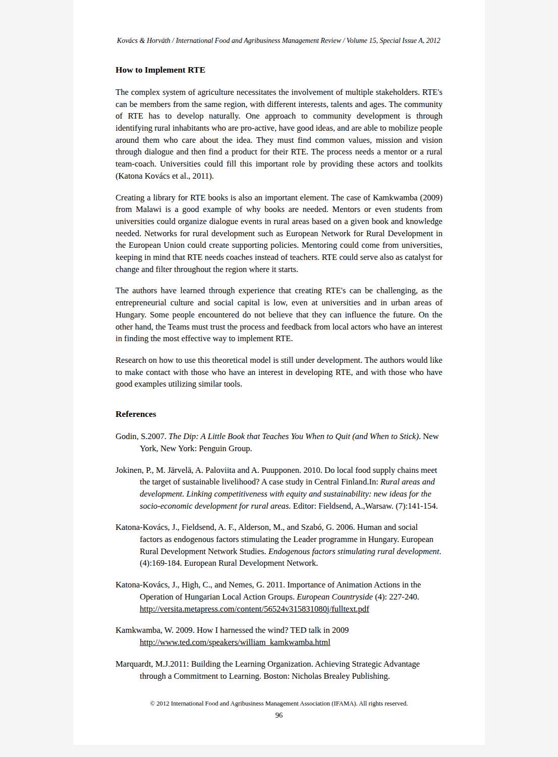Kovács & Horváth / International Food and Agribusiness Management Review / Volume 15, Special Issue A, 2012
How to Implement RTE
The complex system of agriculture necessitates the involvement of multiple stakeholders. RTE's can be members from the same region, with different interests, talents and ages. The community of RTE has to develop naturally. One approach to community development is through identifying rural inhabitants who are pro-active, have good ideas, and are able to mobilize people around them who care about the idea. They must find common values, mission and vision through dialogue and then find a product for their RTE. The process needs a mentor or a rural team-coach. Universities could fill this important role by providing these actors and toolkits (Katona Kovács et al., 2011).
Creating a library for RTE books is also an important element. The case of Kamkwamba (2009) from Malawi is a good example of why books are needed. Mentors or even students from universities could organize dialogue events in rural areas based on a given book and knowledge needed. Networks for rural development such as European Network for Rural Development in the European Union could create supporting policies. Mentoring could come from universities, keeping in mind that RTE needs coaches instead of teachers. RTE could serve also as catalyst for change and filter throughout the region where it starts.
The authors have learned through experience that creating RTE's can be challenging, as the entrepreneurial culture and social capital is low, even at universities and in urban areas of Hungary. Some people encountered do not believe that they can influence the future. On the other hand, the Teams must trust the process and feedback from local actors who have an interest in finding the most effective way to implement RTE.
Research on how to use this theoretical model is still under development. The authors would like to make contact with those who have an interest in developing RTE, and with those who have good examples utilizing similar tools.
References
Godin, S.2007. The Dip: A Little Book that Teaches You When to Quit (and When to Stick). New York, New York: Penguin Group.
Jokinen, P., M. Järvelä, A. Paloviita and A. Puupponen. 2010. Do local food supply chains meet the target of sustainable livelihood? A case study in Central Finland.In: Rural areas and development. Linking competitiveness with equity and sustainability: new ideas for the socio-economic development for rural areas. Editor: Fieldsend, A.,Warsaw. (7):141-154.
Katona-Kovács, J., Fieldsend, A. F., Alderson, M., and Szabó, G. 2006. Human and social factors as endogenous factors stimulating the Leader programme in Hungary. European Rural Development Network Studies. Endogenous factors stimulating rural development.(4):169-184. European Rural Development Network.
Katona-Kovács, J., High, C., and Nemes, G. 2011. Importance of Animation Actions in the Operation of Hungarian Local Action Groups. European Countryside (4): 227-240. http://versita.metapress.com/content/56524v315831080j/fulltext.pdf
Kamkwamba, W. 2009. How I harnessed the wind? TED talk in 2009 http://www.ted.com/speakers/william_kamkwamba.html
Marquardt, M.J.2011: Building the Learning Organization. Achieving Strategic Advantage through a Commitment to Learning. Boston: Nicholas Brealey Publishing.
© 2012 International Food and Agribusiness Management Association (IFAMA). All rights reserved.
96